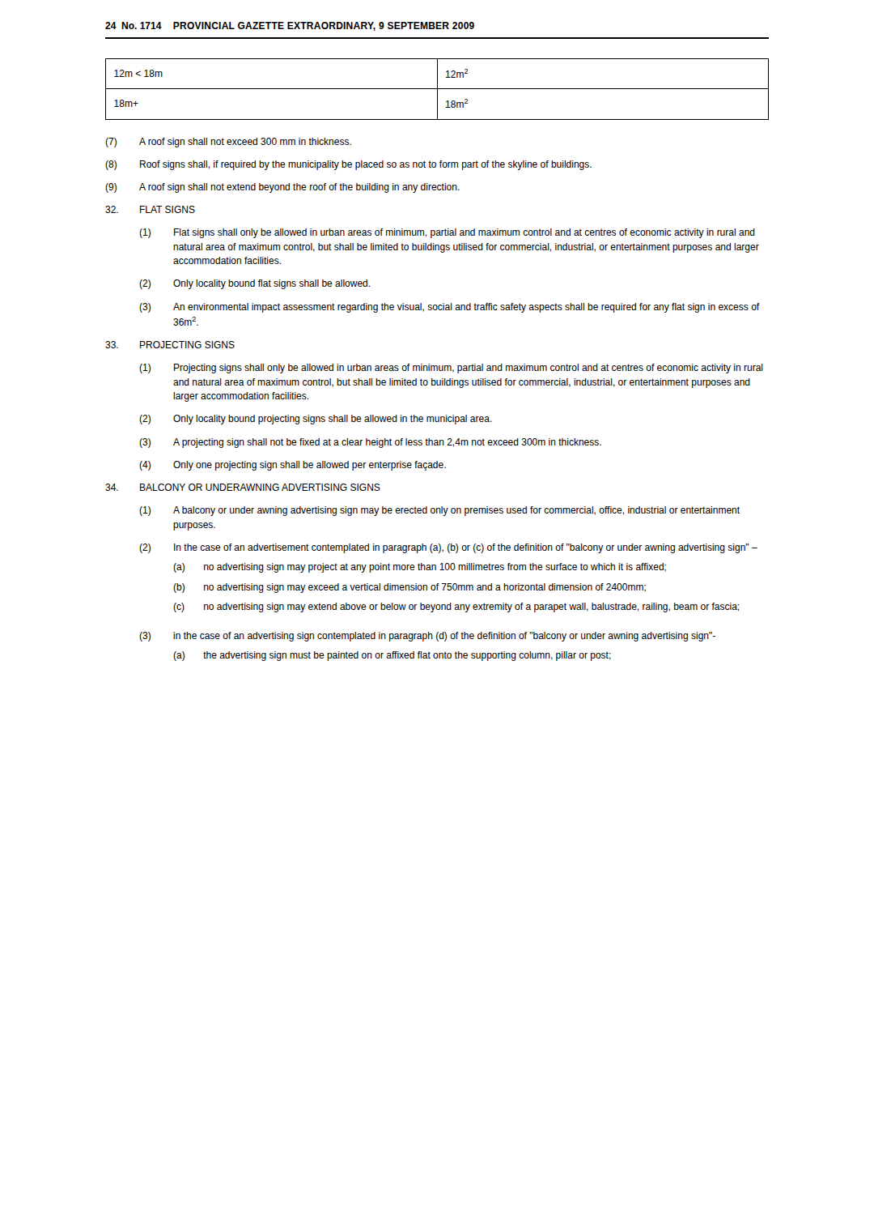24 No. 1714 PROVINCIAL GAZETTE EXTRAORDINARY, 9 SEPTEMBER 2009
| 12m < 18m | 12m 2 |
| 18m+ | 18m 2 |
(7) A roof sign shall not exceed 300 mm in thickness.
(8) Roof signs shall, if required by the municipality be placed so as not to form part of the skyline of buildings.
(9) A roof sign shall not extend beyond the roof of the building in any direction.
32. Flat Signs
(1) Flat signs shall only be allowed in urban areas of minimum, partial and maximum control and at centres of economic activity in rural and natural area of maximum control, but shall be limited to buildings utilised for commercial, industrial, or entertainment purposes and larger accommodation facilities.
(2) Only locality bound flat signs shall be allowed.
(3) An environmental impact assessment regarding the visual, social and traffic safety aspects shall be required for any flat sign in excess of 36m2.
33. Projecting Signs
(1) Projecting signs shall only be allowed in urban areas of minimum, partial and maximum control and at centres of economic activity in rural and natural area of maximum control, but shall be limited to buildings utilised for commercial, industrial, or entertainment purposes and larger accommodation facilities.
(2) Only locality bound projecting signs shall be allowed in the municipal area.
(3) A projecting sign shall not be fixed at a clear height of less than 2,4m not exceed 300m in thickness.
(4) Only one projecting sign shall be allowed per enterprise façade.
34. Balcony or Underawning Advertising Signs
(1) A balcony or under awning advertising sign may be erected only on premises used for commercial, office, industrial or entertainment purposes.
(2) In the case of an advertisement contemplated in paragraph (a), (b) or (c) of the definition of "balcony or under awning advertising sign" –
(a) no advertising sign may project at any point more than 100 millimetres from the surface to which it is affixed;
(b) no advertising sign may exceed a vertical dimension of 750mm and a horizontal dimension of 2400mm;
(c) no advertising sign may extend above or below or beyond any extremity of a parapet wall, balustrade, railing, beam or fascia;
(3) in the case of an advertising sign contemplated in paragraph (d) of the definition of "balcony or under awning advertising sign"-
(a) the advertising sign must be painted on or affixed flat onto the supporting column, pillar or post;